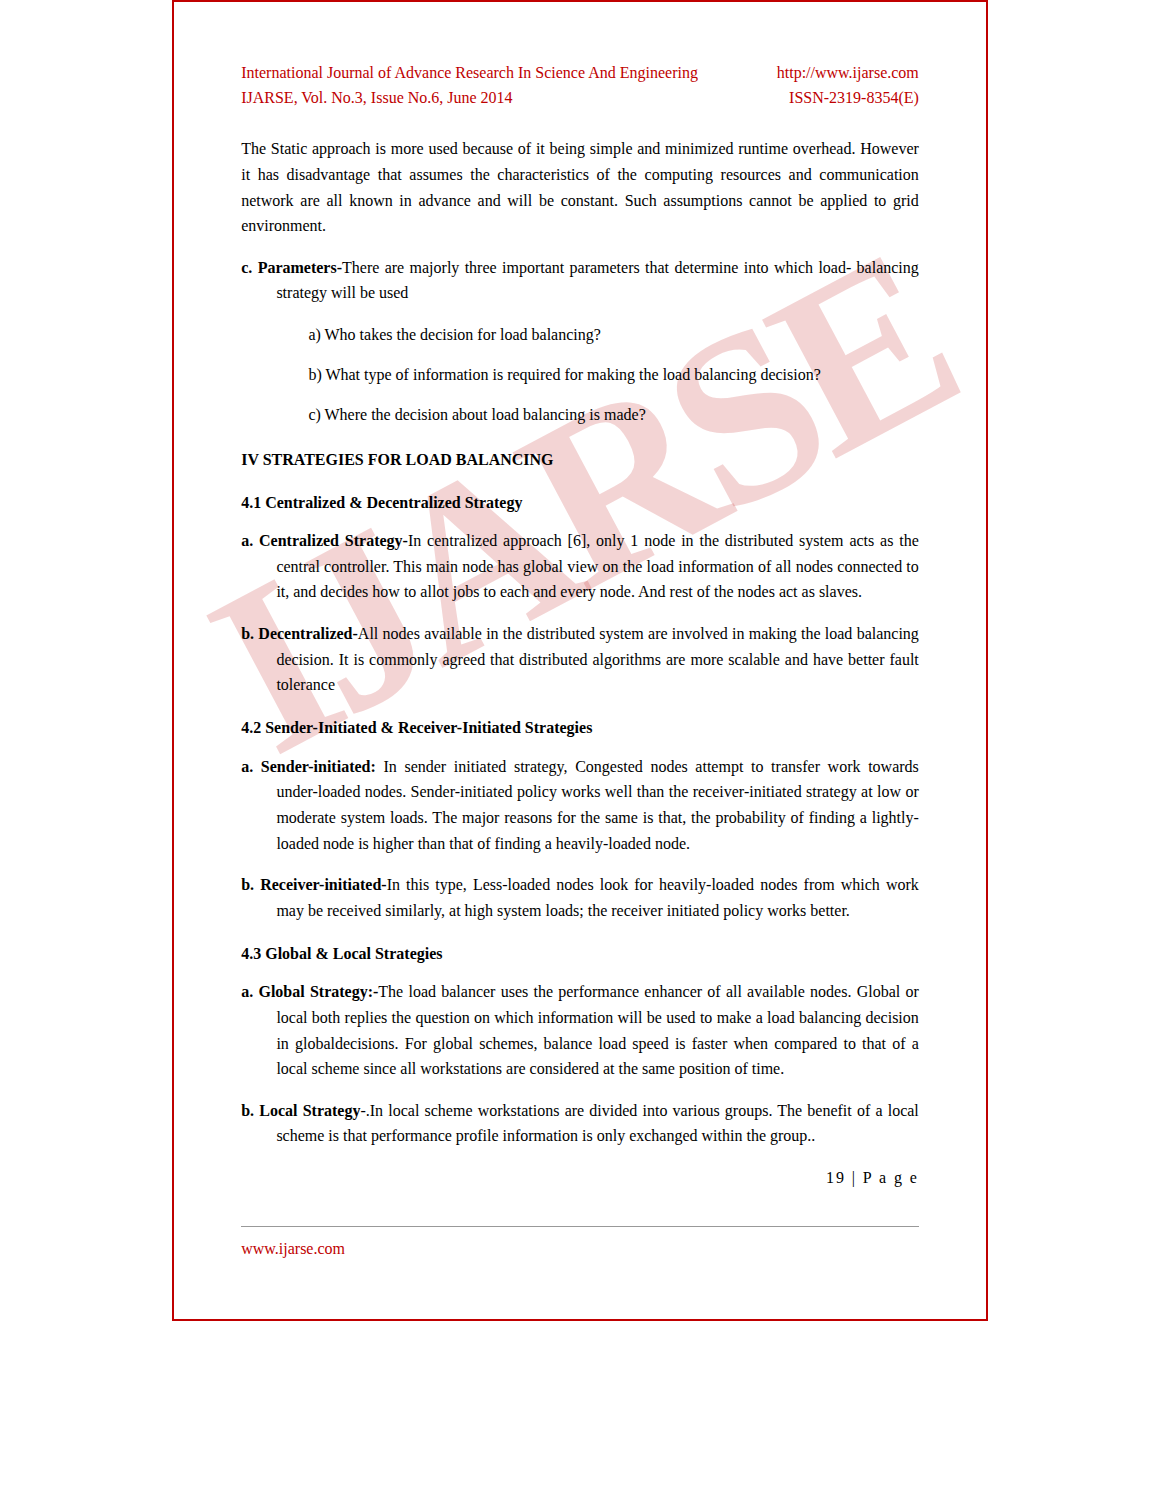IJARSE
International Journal of Advance Research In Science And Engineering
http://www.ijarse.com
IJARSE, Vol. No.3, Issue No.6, June 2014
ISSN-2319-8354(E)
The Static approach is more used because of it being simple and minimized runtime overhead. However it has disadvantage that assumes the characteristics of the computing resources and communication network are all known in advance and will be constant. Such assumptions cannot be applied to grid environment.
c. Parameters-There are majorly three important parameters that determine into which load- balancing strategy will be used
a) Who takes the decision for load balancing?
b) What type of information is required for making the load balancing decision?
c) Where the decision about load balancing is made?
IV STRATEGIES FOR LOAD BALANCING
4.1 Centralized & Decentralized Strategy
a. Centralized Strategy-In centralized approach [6], only 1 node in the distributed system acts as the central controller. This main node has global view on the load information of all nodes connected to it, and decides how to allot jobs to each and every node. And rest of the nodes act as slaves.
b. Decentralized-All nodes available in the distributed system are involved in making the load balancing decision. It is commonly agreed that distributed algorithms are more scalable and have better fault tolerance
4.2 Sender-Initiated & Receiver-Initiated Strategies
a. Sender-initiated: In sender initiated strategy, Congested nodes attempt to transfer work towards under-loaded nodes. Sender-initiated policy works well than the receiver-initiated strategy at low or moderate system loads. The major reasons for the same is that, the probability of finding a lightly-loaded node is higher than that of finding a heavily-loaded node.
b. Receiver-initiated-In this type, Less-loaded nodes look for heavily-loaded nodes from which work may be received similarly, at high system loads; the receiver initiated policy works better.
4.3 Global & Local Strategies
a. Global Strategy:-The load balancer uses the performance enhancer of all available nodes. Global or local both replies the question on which information will be used to make a load balancing decision in globaldecisions. For global schemes, balance load speed is faster when compared to that of a local scheme since all workstations are considered at the same position of time.
b. Local Strategy-.In local scheme workstations are divided into various groups. The benefit of a local scheme is that performance profile information is only exchanged within the group..
19 | P a g e
www.ijarse.com